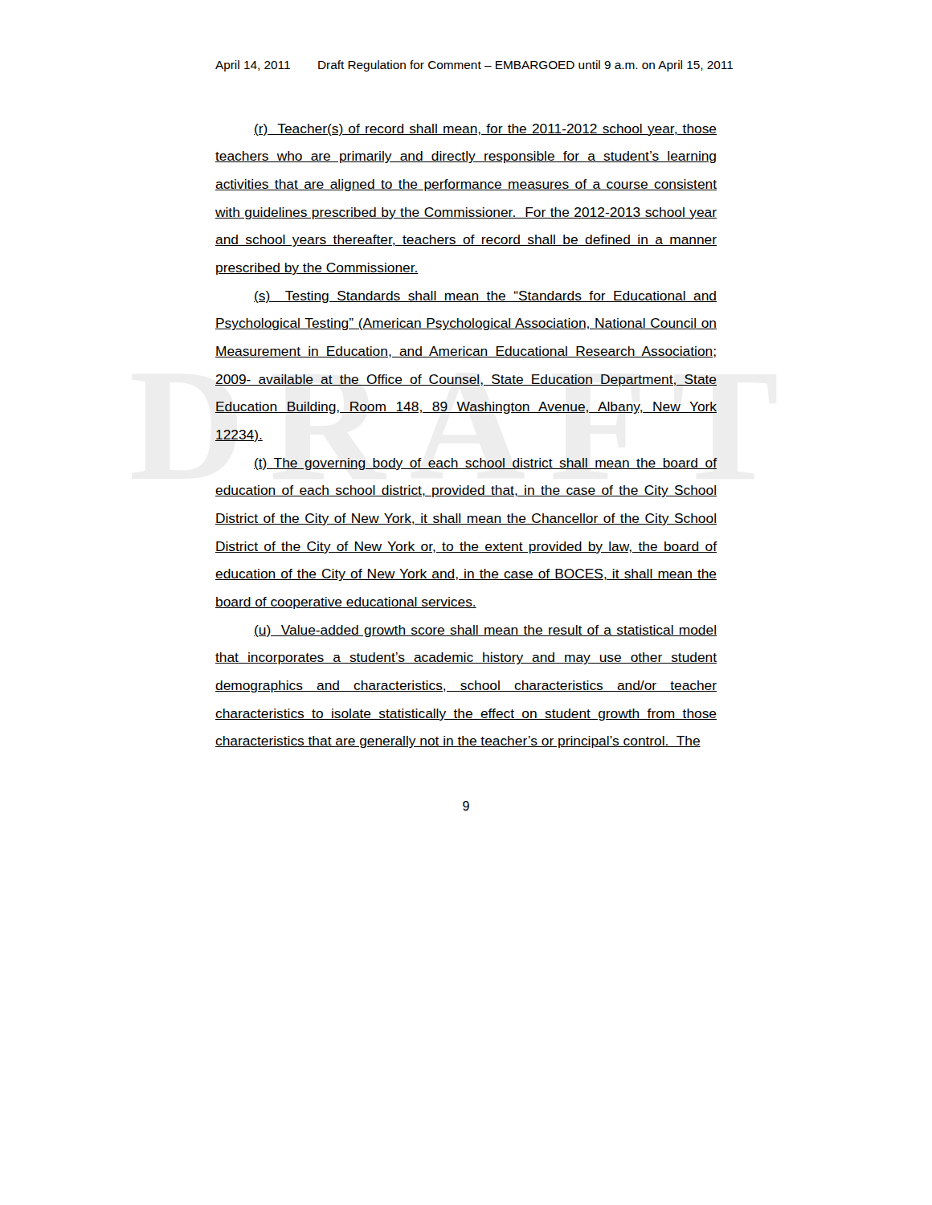DRAFT
April 14, 2011 Draft Regulation for Comment – EMBARGOED until 9 a.m. on April 15, 2011
(r) Teacher(s) of record shall mean, for the 2011-2012 school year, those teachers who are primarily and directly responsible for a student’s learning activities that are aligned to the performance measures of a course consistent with guidelines prescribed by the Commissioner. For the 2012-2013 school year and school years thereafter, teachers of record shall be defined in a manner prescribed by the Commissioner.
(s) Testing Standards shall mean the “Standards for Educational and Psychological Testing” (American Psychological Association, National Council on Measurement in Education, and American Educational Research Association; 2009- available at the Office of Counsel, State Education Department, State Education Building, Room 148, 89 Washington Avenue, Albany, New York 12234).
(t) The governing body of each school district shall mean the board of education of each school district, provided that, in the case of the City School District of the City of New York, it shall mean the Chancellor of the City School District of the City of New York or, to the extent provided by law, the board of education of the City of New York and, in the case of BOCES, it shall mean the board of cooperative educational services.
(u) Value-added growth score shall mean the result of a statistical model that incorporates a student’s academic history and may use other student demographics and characteristics, school characteristics and/or teacher characteristics to isolate statistically the effect on student growth from those characteristics that are generally not in the teacher’s or principal’s control. The
9